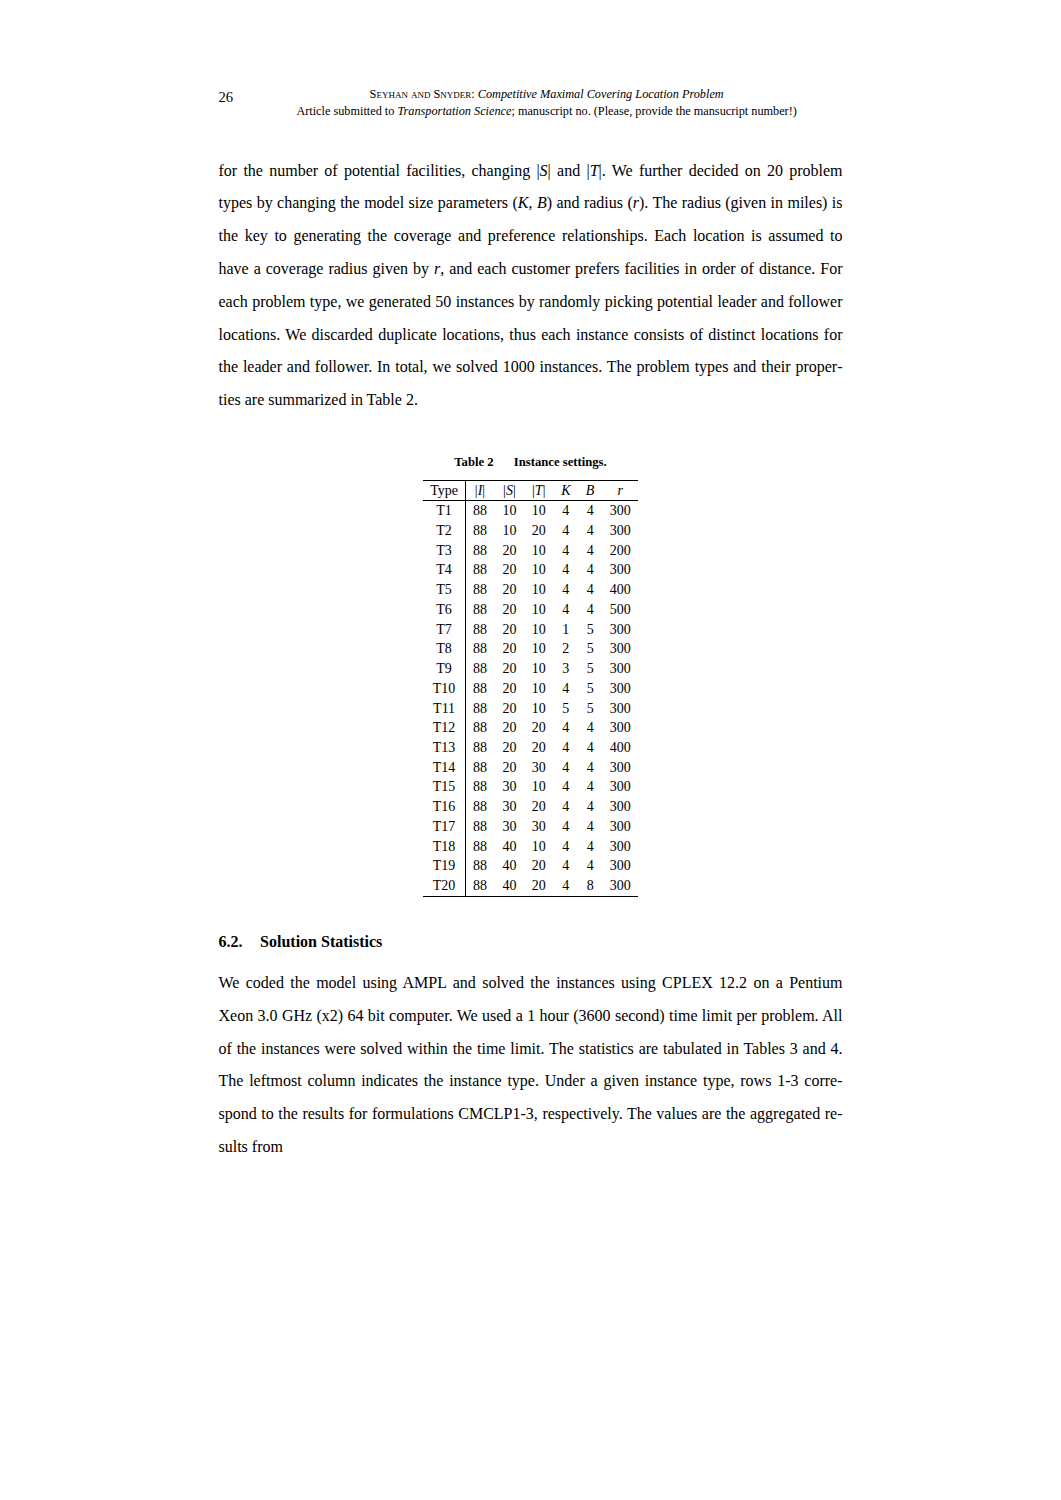26
Seyhan and Snyder: Competitive Maximal Covering Location Problem
Article submitted to Transportation Science; manuscript no. (Please, provide the mansucript number!)
for the number of potential facilities, changing |S| and |T|. We further decided on 20 problem types by changing the model size parameters (K, B) and radius (r). The radius (given in miles) is the key to generating the coverage and preference relationships. Each location is assumed to have a coverage radius given by r, and each customer prefers facilities in order of distance. For each problem type, we generated 50 instances by randomly picking potential leader and follower locations. We discarded duplicate locations, thus each instance consists of distinct locations for the leader and follower. In total, we solved 1000 instances. The problem types and their properties are summarized in Table 2.
Table 2 Instance settings.
| Type | / I / | / S / | / T / | K | B | r |
| --- | --- | --- | --- | --- | --- | --- |
| T1 | 88 | 10 | 10 | 4 | 4 | 300 |
| T2 | 88 | 10 | 20 | 4 | 4 | 300 |
| T3 | 88 | 20 | 10 | 4 | 4 | 200 |
| T4 | 88 | 20 | 10 | 4 | 4 | 300 |
| T5 | 88 | 20 | 10 | 4 | 4 | 400 |
| T6 | 88 | 20 | 10 | 4 | 4 | 500 |
| T7 | 88 | 20 | 10 | 1 | 5 | 300 |
| T8 | 88 | 20 | 10 | 2 | 5 | 300 |
| T9 | 88 | 20 | 10 | 3 | 5 | 300 |
| T10 | 88 | 20 | 10 | 4 | 5 | 300 |
| T11 | 88 | 20 | 10 | 5 | 5 | 300 |
| T12 | 88 | 20 | 20 | 4 | 4 | 300 |
| T13 | 88 | 20 | 20 | 4 | 4 | 400 |
| T14 | 88 | 20 | 30 | 4 | 4 | 300 |
| T15 | 88 | 30 | 10 | 4 | 4 | 300 |
| T16 | 88 | 30 | 20 | 4 | 4 | 300 |
| T17 | 88 | 30 | 30 | 4 | 4 | 300 |
| T18 | 88 | 40 | 10 | 4 | 4 | 300 |
| T19 | 88 | 40 | 20 | 4 | 4 | 300 |
| T20 | 88 | 40 | 20 | 4 | 8 | 300 |
6.2. Solution Statistics
We coded the model using AMPL and solved the instances using CPLEX 12.2 on a Pentium Xeon 3.0 GHz (x2) 64 bit computer. We used a 1 hour (3600 second) time limit per problem. All of the instances were solved within the time limit. The statistics are tabulated in Tables 3 and 4. The leftmost column indicates the instance type. Under a given instance type, rows 1-3 correspond to the results for formulations CMCLP1-3, respectively. The values are the aggregated results from